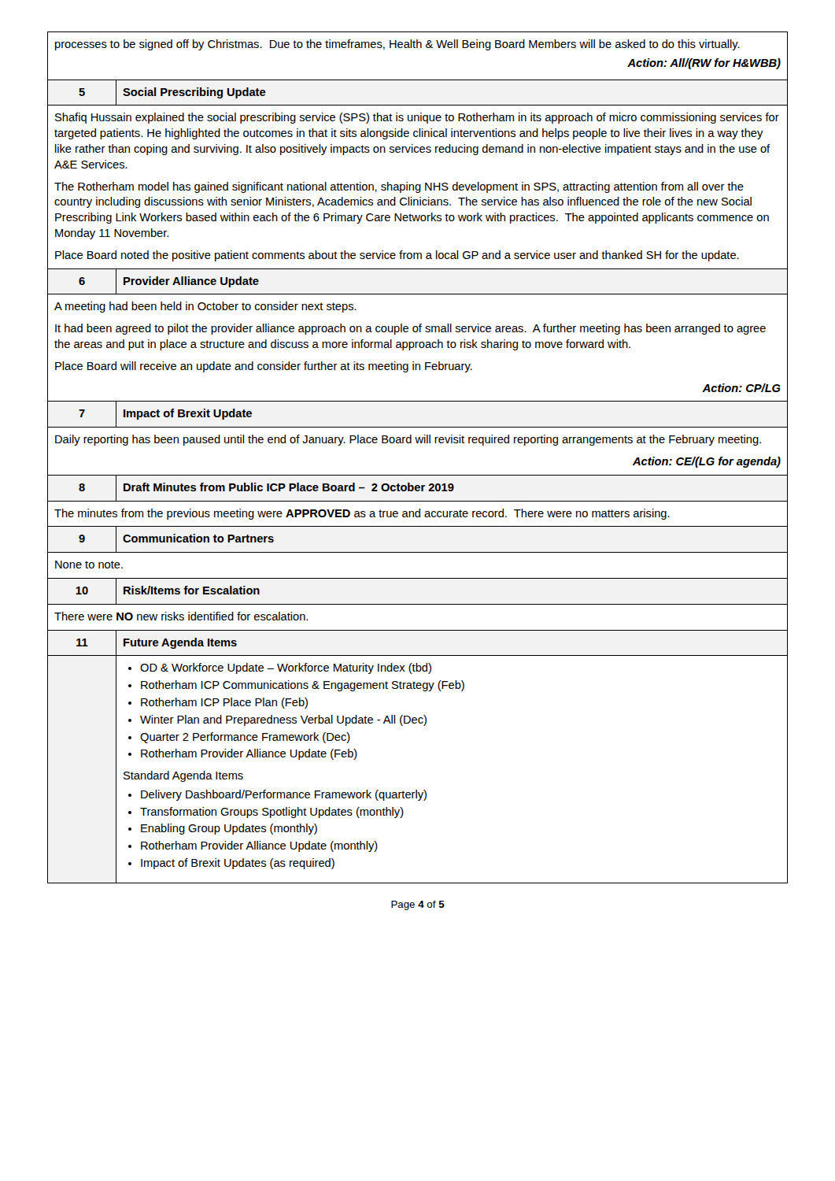processes to be signed off by Christmas. Due to the timeframes, Health & Well Being Board Members will be asked to do this virtually.
Action: All/(RW for H&WBB)
| 5 | Social Prescribing Update |
| Shafiq Hussain explained the social prescribing service (SPS) that is unique to Rotherham in its approach of micro commissioning services for targeted patients. He highlighted the outcomes in that it sits alongside clinical interventions and helps people to live their lives in a way they like rather than coping and surviving. It also positively impacts on services reducing demand in non-elective impatient stays and in the use of A&E Services. The Rotherham model has gained significant national attention, shaping NHS development in SPS, attracting attention from all over the country including discussions with senior Ministers, Academics and Clinicians. The service has also influenced the role of the new Social Prescribing Link Workers based within each of the 6 Primary Care Networks to work with practices. The appointed applicants commence on Monday 11 November. Place Board noted the positive patient comments about the service from a local GP and a service user and thanked SH for the update. |
| 6 | Provider Alliance Update |
| A meeting had been held in October to consider next steps. It had been agreed to pilot the provider alliance approach on a couple of small service areas. A further meeting has been arranged to agree the areas and put in place a structure and discuss a more informal approach to risk sharing to move forward with. Place Board will receive an update and consider further at its meeting in February. Action: CP/LG |
| 7 | Impact of Brexit Update |
| Daily reporting has been paused until the end of January. Place Board will revisit required reporting arrangements at the February meeting. Action: CE/(LG for agenda) |
| 8 | Draft Minutes from Public ICP Place Board – 2 October 2019 |
| The minutes from the previous meeting were APPROVED as a true and accurate record. There were no matters arising. |
| 9 | Communication to Partners |
| None to note. |
| 10 | Risk/Items for Escalation |
| There were NO new risks identified for escalation. |
| 11 | Future Agenda Items |
| | OD & Workforce Update – Workforce Maturity Index (tbd) Rotherham ICP Communications & Engagement Strategy (Feb) Rotherham ICP Place Plan (Feb) Winter Plan and Preparedness Verbal Update - All (Dec) Quarter 2 Performance Framework (Dec) Rotherham Provider Alliance Update (Feb) Standard Agenda Items Delivery Dashboard/Performance Framework (quarterly) Transformation Groups Spotlight Updates (monthly) Enabling Group Updates (monthly) Rotherham Provider Alliance Update (monthly) Impact of Brexit Updates (as required) |
Page 4 of 5